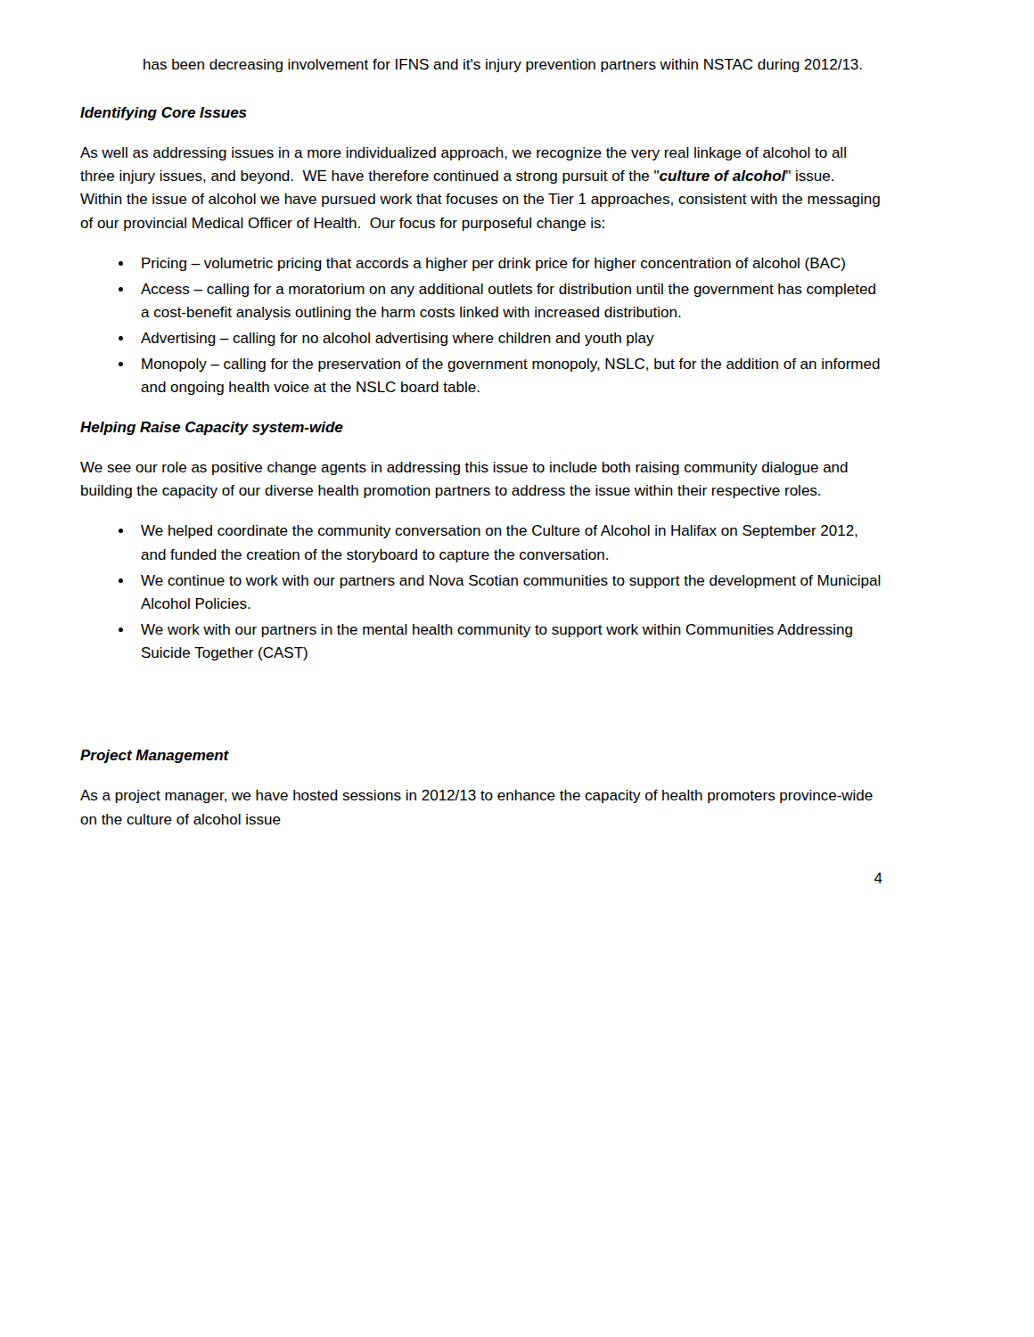has been decreasing involvement for IFNS and it's injury prevention partners within NSTAC during 2012/13.
Identifying Core Issues
As well as addressing issues in a more individualized approach, we recognize the very real linkage of alcohol to all three injury issues, and beyond. WE have therefore continued a strong pursuit of the "culture of alcohol" issue. Within the issue of alcohol we have pursued work that focuses on the Tier 1 approaches, consistent with the messaging of our provincial Medical Officer of Health. Our focus for purposeful change is:
Pricing – volumetric pricing that accords a higher per drink price for higher concentration of alcohol (BAC)
Access – calling for a moratorium on any additional outlets for distribution until the government has completed a cost-benefit analysis outlining the harm costs linked with increased distribution.
Advertising – calling for no alcohol advertising where children and youth play
Monopoly – calling for the preservation of the government monopoly, NSLC, but for the addition of an informed and ongoing health voice at the NSLC board table.
Helping Raise Capacity system-wide
We see our role as positive change agents in addressing this issue to include both raising community dialogue and building the capacity of our diverse health promotion partners to address the issue within their respective roles.
We helped coordinate the community conversation on the Culture of Alcohol in Halifax on September 2012, and funded the creation of the storyboard to capture the conversation.
We continue to work with our partners and Nova Scotian communities to support the development of Municipal Alcohol Policies.
We work with our partners in the mental health community to support work within Communities Addressing Suicide Together (CAST)
Project Management
As a project manager, we have hosted sessions in 2012/13 to enhance the capacity of health promoters province-wide on the culture of alcohol issue
4